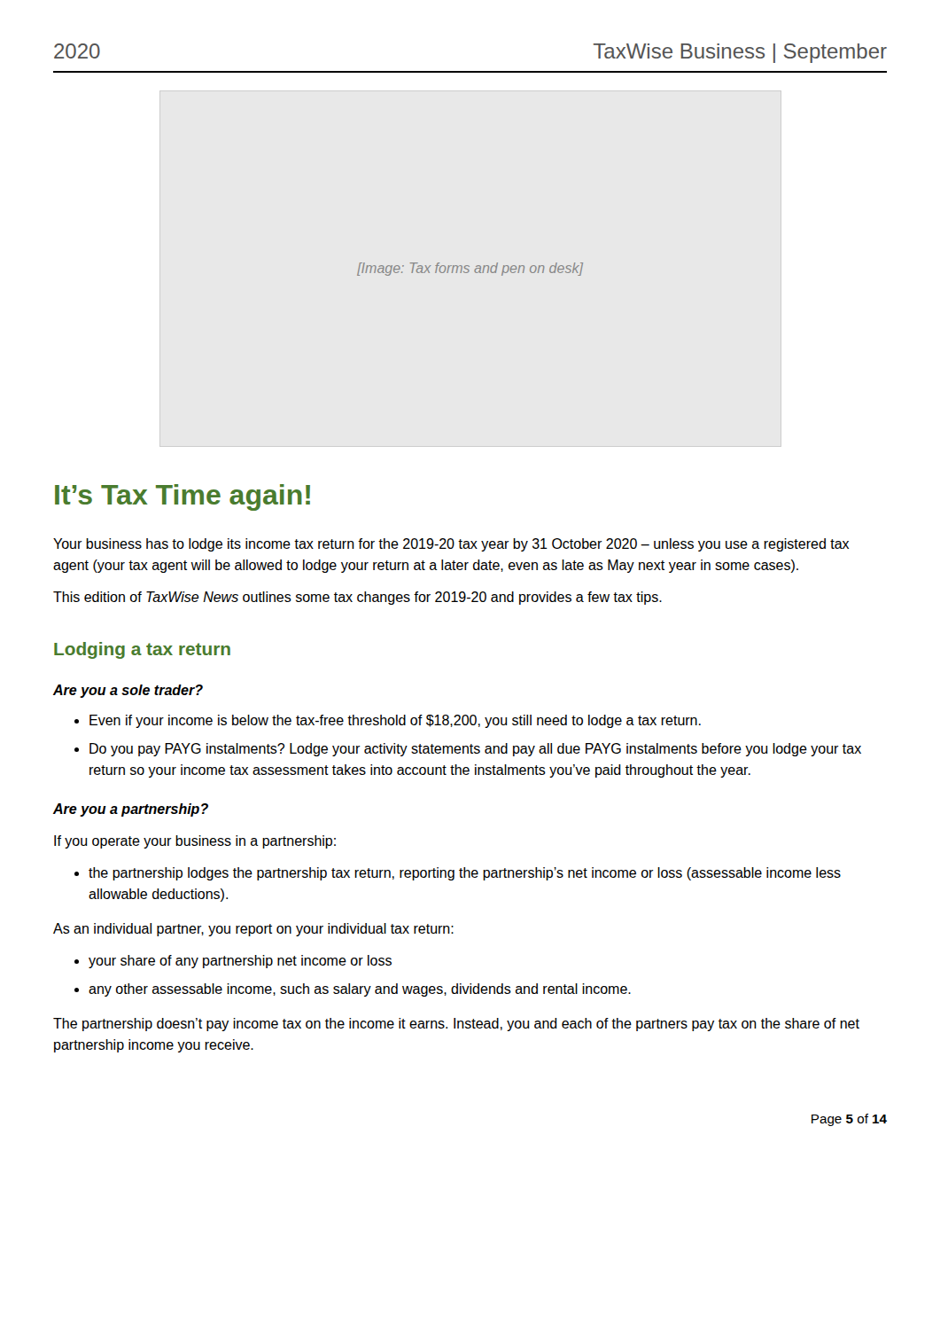2020
TaxWise Business | September
[Image: Tax forms and pen on desk]
It’s Tax Time again!
Your business has to lodge its income tax return for the 2019-20 tax year by 31 October 2020 – unless you use a registered tax agent (your tax agent will be allowed to lodge your return at a later date, even as late as May next year in some cases).
This edition of TaxWise News outlines some tax changes for 2019-20 and provides a few tax tips.
Lodging a tax return
Are you a sole trader?
Even if your income is below the tax-free threshold of $18,200, you still need to lodge a tax return.
Do you pay PAYG instalments? Lodge your activity statements and pay all due PAYG instalments before you lodge your tax return so your income tax assessment takes into account the instalments you’ve paid throughout the year.
Are you a partnership?
If you operate your business in a partnership:
the partnership lodges the partnership tax return, reporting the partnership’s net income or loss (assessable income less allowable deductions).
As an individual partner, you report on your individual tax return:
your share of any partnership net income or loss
any other assessable income, such as salary and wages, dividends and rental income.
The partnership doesn’t pay income tax on the income it earns. Instead, you and each of the partners pay tax on the share of net partnership income you receive.
Page 5 of 14